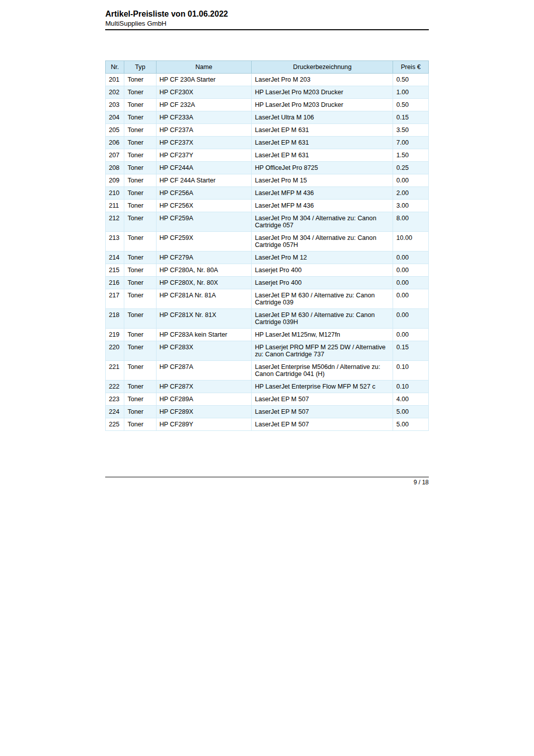Artikel-Preisliste von 01.06.2022
MultiSupplies GmbH
| Nr. | Typ | Name | Druckerbezeichnung | Preis € |
| --- | --- | --- | --- | --- |
| 201 | Toner | HP CF 230A Starter | LaserJet Pro M 203 | 0.50 |
| 202 | Toner | HP CF230X | HP LaserJet Pro M203 Drucker | 1.00 |
| 203 | Toner | HP CF 232A | HP LaserJet Pro M203 Drucker | 0.50 |
| 204 | Toner | HP CF233A | LaserJet Ultra M 106 | 0.15 |
| 205 | Toner | HP CF237A | LaserJet EP M 631 | 3.50 |
| 206 | Toner | HP CF237X | LaserJet EP M 631 | 7.00 |
| 207 | Toner | HP CF237Y | LaserJet EP M 631 | 1.50 |
| 208 | Toner | HP CF244A | HP OfficeJet Pro 8725 | 0.25 |
| 209 | Toner | HP CF 244A Starter | LaserJet Pro M 15 | 0.00 |
| 210 | Toner | HP CF256A | LaserJet MFP M 436 | 2.00 |
| 211 | Toner | HP CF256X | LaserJet MFP M 436 | 3.00 |
| 212 | Toner | HP CF259A | LaserJet Pro M 304 / Alternative zu: Canon Cartridge 057 | 8.00 |
| 213 | Toner | HP CF259X | LaserJet Pro M 304 / Alternative zu: Canon Cartridge 057H | 10.00 |
| 214 | Toner | HP CF279A | LaserJet Pro M 12 | 0.00 |
| 215 | Toner | HP CF280A, Nr. 80A | Laserjet Pro 400 | 0.00 |
| 216 | Toner | HP CF280X, Nr. 80X | Laserjet Pro 400 | 0.00 |
| 217 | Toner | HP CF281A Nr. 81A | LaserJet EP M 630 / Alternative zu: Canon Cartridge 039 | 0.00 |
| 218 | Toner | HP CF281X Nr. 81X | LaserJet EP M 630 / Alternative zu: Canon Cartridge 039H | 0.00 |
| 219 | Toner | HP CF283A kein Starter | HP LaserJet M125nw, M127fn | 0.00 |
| 220 | Toner | HP CF283X | HP Laserjet PRO MFP M 225 DW / Alternative zu: Canon Cartridge 737 | 0.15 |
| 221 | Toner | HP CF287A | LaserJet Enterprise M506dn / Alternative zu: Canon Cartridge 041 (H) | 0.10 |
| 222 | Toner | HP CF287X | HP LaserJet Enterprise Flow MFP M 527 c | 0.10 |
| 223 | Toner | HP CF289A | LaserJet EP M 507 | 4.00 |
| 224 | Toner | HP CF289X | LaserJet EP M 507 | 5.00 |
| 225 | Toner | HP CF289Y | LaserJet EP M 507 | 5.00 |
9 / 18